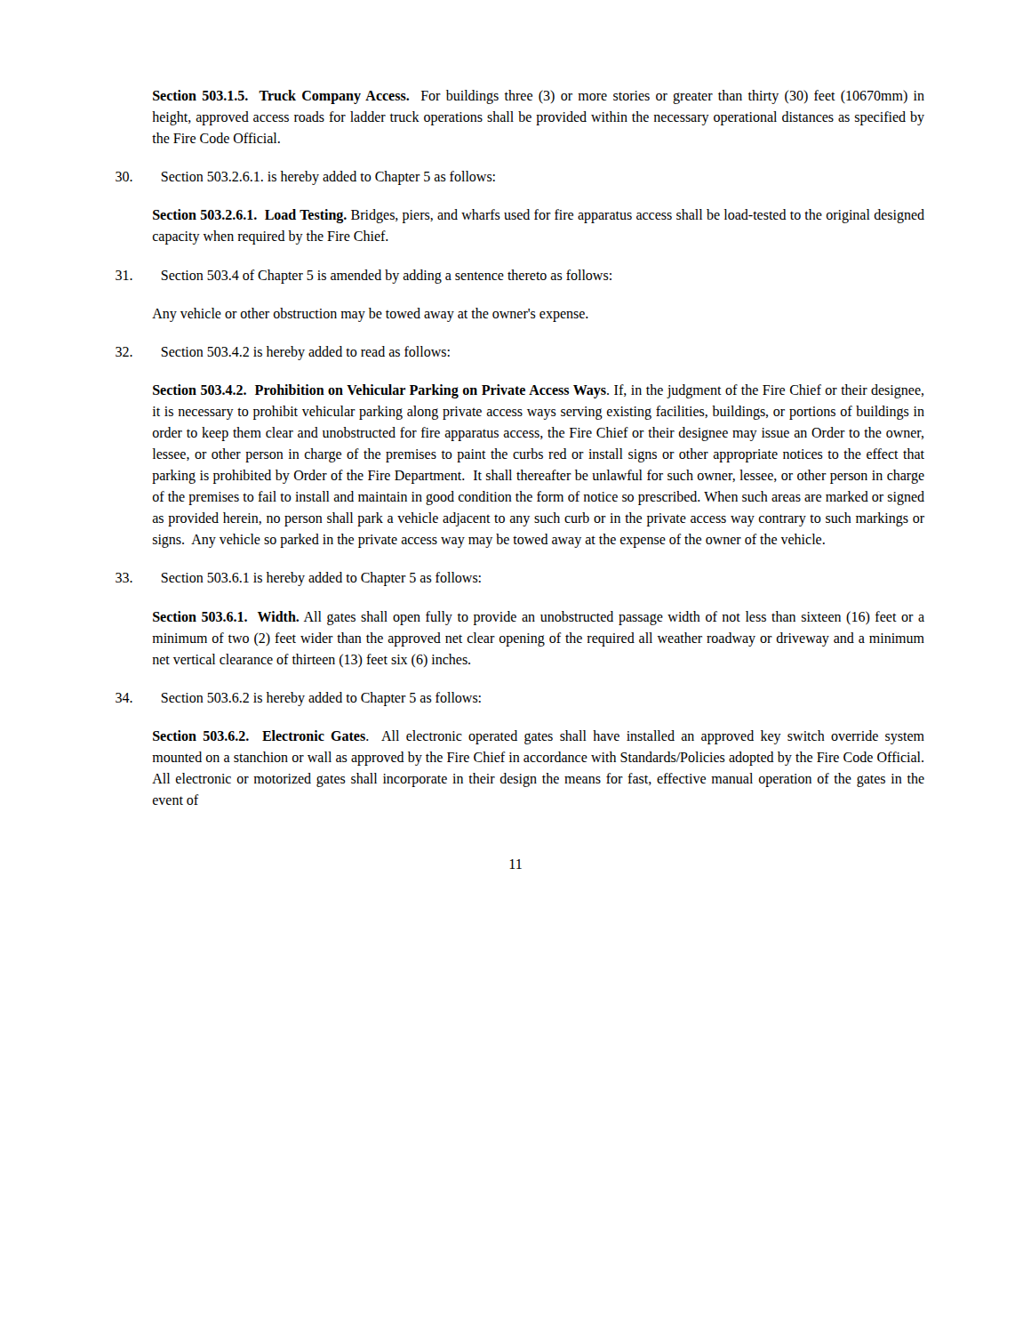Section 503.1.5. Truck Company Access. For buildings three (3) or more stories or greater than thirty (30) feet (10670mm) in height, approved access roads for ladder truck operations shall be provided within the necessary operational distances as specified by the Fire Code Official.
30.
Section 503.2.6.1. is hereby added to Chapter 5 as follows:
Section 503.2.6.1. Load Testing. Bridges, piers, and wharfs used for fire apparatus access shall be load-tested to the original designed capacity when required by the Fire Chief.
31.
Section 503.4 of Chapter 5 is amended by adding a sentence thereto as follows:
Any vehicle or other obstruction may be towed away at the owner's expense.
32.
Section 503.4.2 is hereby added to read as follows:
Section 503.4.2. Prohibition on Vehicular Parking on Private Access Ways. If, in the judgment of the Fire Chief or their designee, it is necessary to prohibit vehicular parking along private access ways serving existing facilities, buildings, or portions of buildings in order to keep them clear and unobstructed for fire apparatus access, the Fire Chief or their designee may issue an Order to the owner, lessee, or other person in charge of the premises to paint the curbs red or install signs or other appropriate notices to the effect that parking is prohibited by Order of the Fire Department. It shall thereafter be unlawful for such owner, lessee, or other person in charge of the premises to fail to install and maintain in good condition the form of notice so prescribed. When such areas are marked or signed as provided herein, no person shall park a vehicle adjacent to any such curb or in the private access way contrary to such markings or signs. Any vehicle so parked in the private access way may be towed away at the expense of the owner of the vehicle.
33.
Section 503.6.1 is hereby added to Chapter 5 as follows:
Section 503.6.1. Width. All gates shall open fully to provide an unobstructed passage width of not less than sixteen (16) feet or a minimum of two (2) feet wider than the approved net clear opening of the required all weather roadway or driveway and a minimum net vertical clearance of thirteen (13) feet six (6) inches.
34.
Section 503.6.2 is hereby added to Chapter 5 as follows:
Section 503.6.2. Electronic Gates. All electronic operated gates shall have installed an approved key switch override system mounted on a stanchion or wall as approved by the Fire Chief in accordance with Standards/Policies adopted by the Fire Code Official. All electronic or motorized gates shall incorporate in their design the means for fast, effective manual operation of the gates in the event of
11